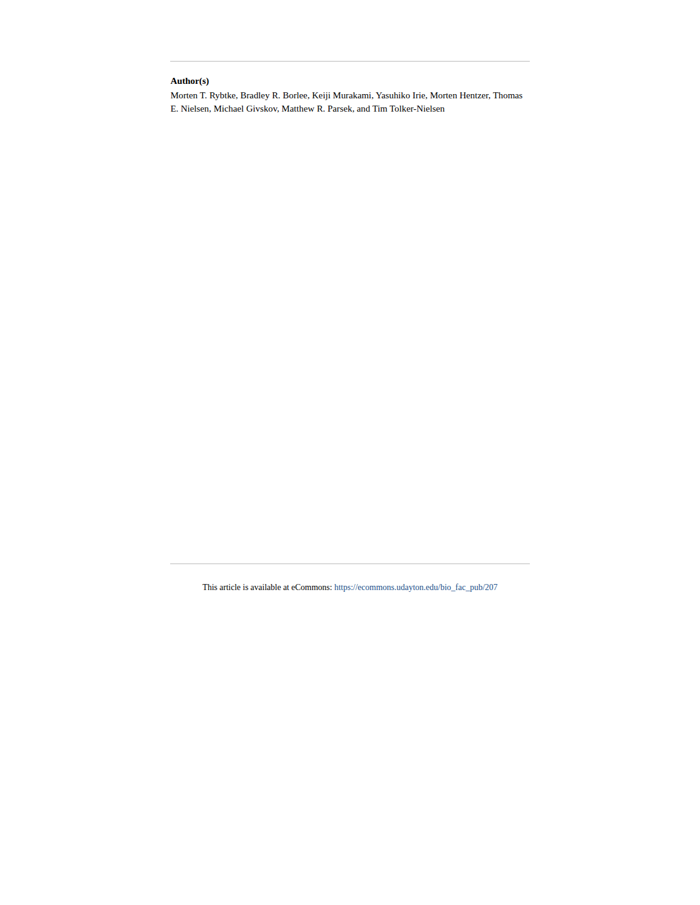Author(s)
Morten T. Rybtke, Bradley R. Borlee, Keiji Murakami, Yasuhiko Irie, Morten Hentzer, Thomas E. Nielsen, Michael Givskov, Matthew R. Parsek, and Tim Tolker-Nielsen
This article is available at eCommons: https://ecommons.udayton.edu/bio_fac_pub/207